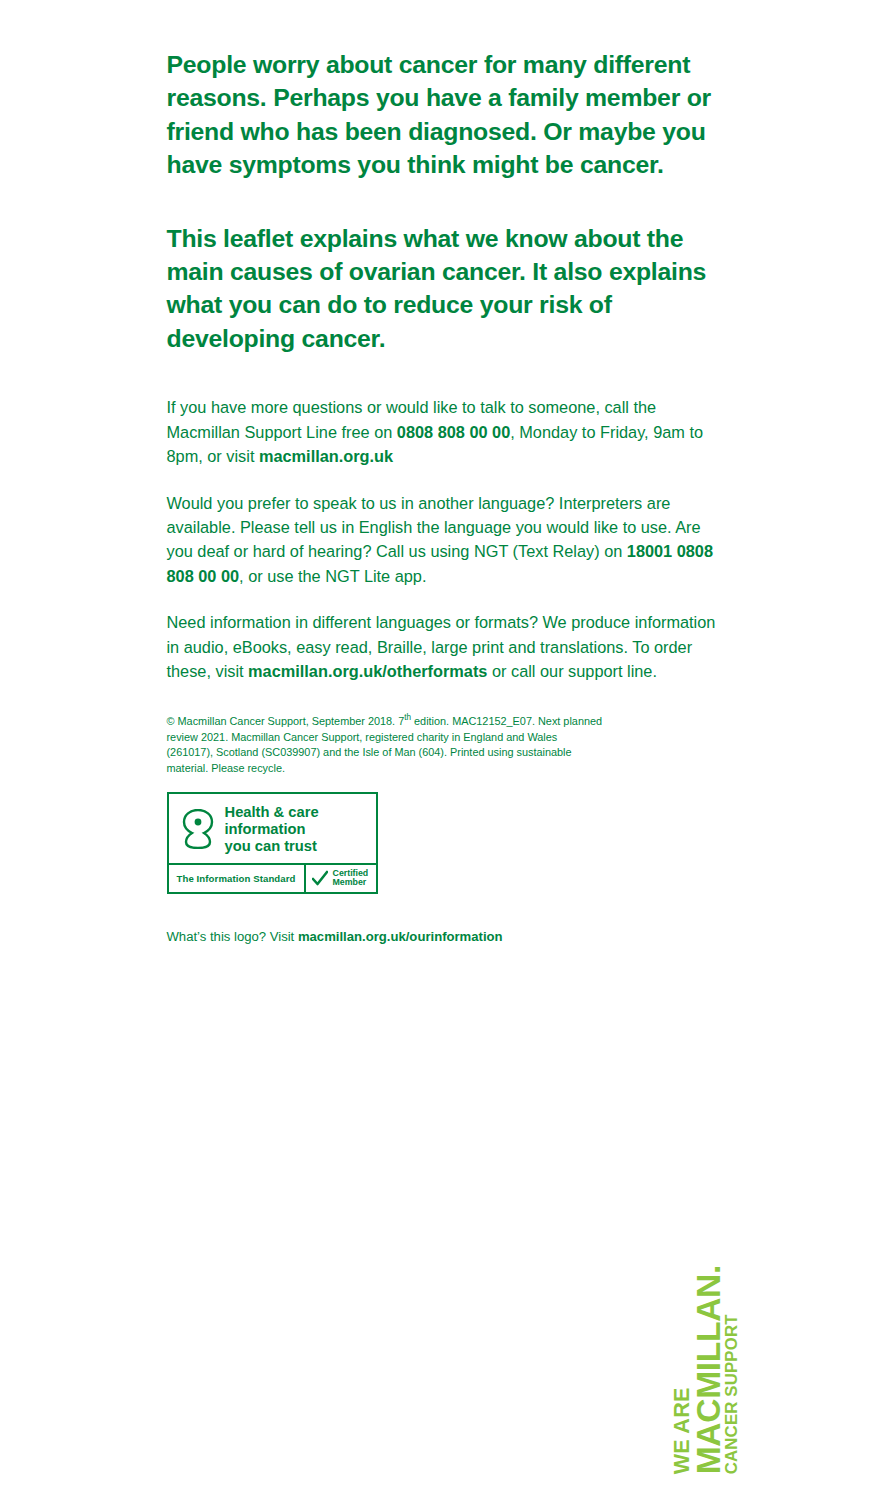People worry about cancer for many different reasons. Perhaps you have a family member or friend who has been diagnosed. Or maybe you have symptoms you think might be cancer.
This leaflet explains what we know about the main causes of ovarian cancer. It also explains what you can do to reduce your risk of developing cancer.
If you have more questions or would like to talk to someone, call the Macmillan Support Line free on 0808 808 00 00, Monday to Friday, 9am to 8pm, or visit macmillan.org.uk
Would you prefer to speak to us in another language? Interpreters are available. Please tell us in English the language you would like to use. Are you deaf or hard of hearing? Call us using NGT (Text Relay) on 18001 0808 808 00 00, or use the NGT Lite app.
Need information in different languages or formats? We produce information in audio, eBooks, easy read, Braille, large print and translations. To order these, visit macmillan.org.uk/otherformats or call our support line.
© Macmillan Cancer Support, September 2018. 7th edition. MAC12152_E07. Next planned review 2021. Macmillan Cancer Support, registered charity in England and Wales (261017), Scotland (SC039907) and the Isle of Man (604). Printed using sustainable material. Please recycle.
Health & care
information
you can trust
The Information Standard
Certified
Member
What’s this logo? Visit macmillan.org.uk/ourinformation
WE ARE MACMILLAN. CANCER SUPPORT